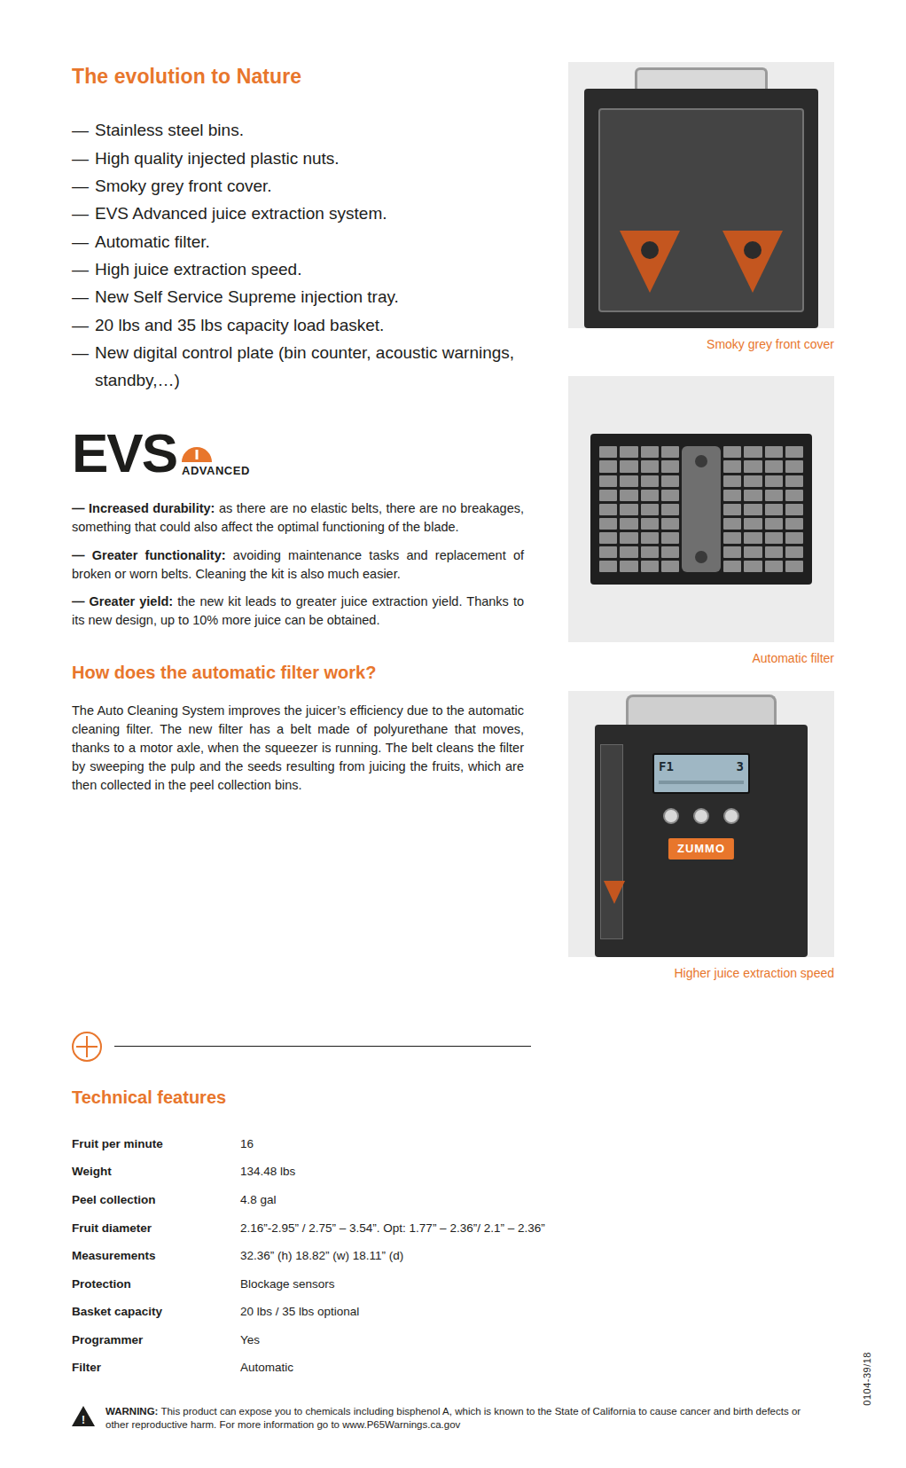The evolution to Nature
Stainless steel bins.
High quality injected plastic nuts.
Smoky grey front cover.
EVS Advanced juice extraction system.
Automatic filter.
High juice extraction speed.
New Self Service Supreme injection tray.
20 lbs and 35 lbs capacity load basket.
New digital control plate (bin counter, acoustic warnings, standby,…)
EVS ADVANCED
— Increased durability: as there are no elastic belts, there are no breakages, something that could also affect the optimal functioning of the blade.
— Greater functionality: avoiding maintenance tasks and replacement of broken or worn belts. Cleaning the kit is also much easier.
— Greater yield: the new kit leads to greater juice extraction yield. Thanks to its new design, up to 10% more juice can be obtained.
How does the automatic filter work?
The Auto Cleaning System improves the juicer’s efficiency due to the automatic cleaning filter. The new filter has a belt made of polyurethane that moves, thanks to a motor axle, when the squeezer is running. The belt cleans the filter by sweeping the pulp and the seeds resulting from juicing the fruits, which are then collected in the peel collection bins.
Smoky grey front cover
Automatic filter
F13
ZUMMO
Higher juice extraction speed
Technical features
| Fruit per minute | 16 |
| Weight | 134.48 lbs |
| Peel collection | 4.8 gal |
| Fruit diameter | 2.16”-2.95” / 2.75” – 3.54”. Opt: 1.77” – 2.36”/ 2.1” – 2.36” |
| Measurements | 32.36” (h) 18.82” (w) 18.11” (d) |
| Protection | Blockage sensors |
| Basket capacity | 20 lbs / 35 lbs optional |
| Programmer | Yes |
| Filter | Automatic |
WARNING: This product can expose you to chemicals including bisphenol A, which is known to the State of California to cause cancer and birth defects or other reproductive harm. For more information go to www.P65Warnings.ca.gov
0104-39/18